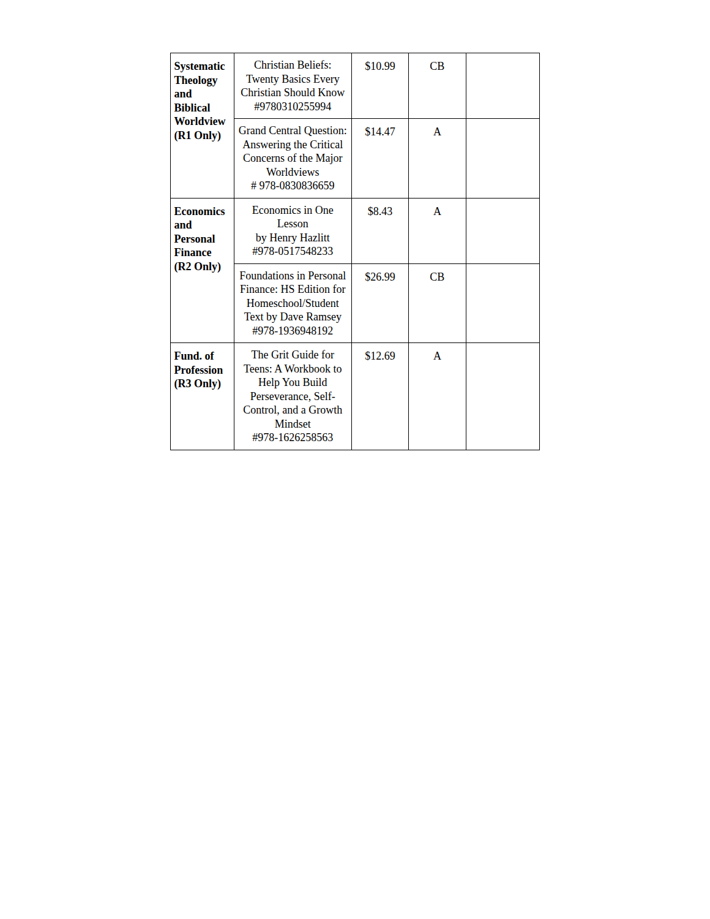| Systematic Theology and Biblical Worldview (R1 Only) | Christian Beliefs: Twenty Basics Every Christian Should Know #9780310255994 | $10.99 | CB | |
| Grand Central Question: Answering the Critical Concerns of the Major Worldviews # 978-0830836659 | $14.47 | A | |
| Economics and Personal Finance (R2 Only) | Economics in One Lesson by Henry Hazlitt #978-0517548233 | $8.43 | A | |
| Foundations in Personal Finance: HS Edition for Homeschool/Student Text by Dave Ramsey #978-1936948192 | $26.99 | CB | |
| Fund. of Profession (R3 Only) | The Grit Guide for Teens: A Workbook to Help You Build Perseverance, Self-Control, and a Growth Mindset #978-1626258563 | $12.69 | A | |